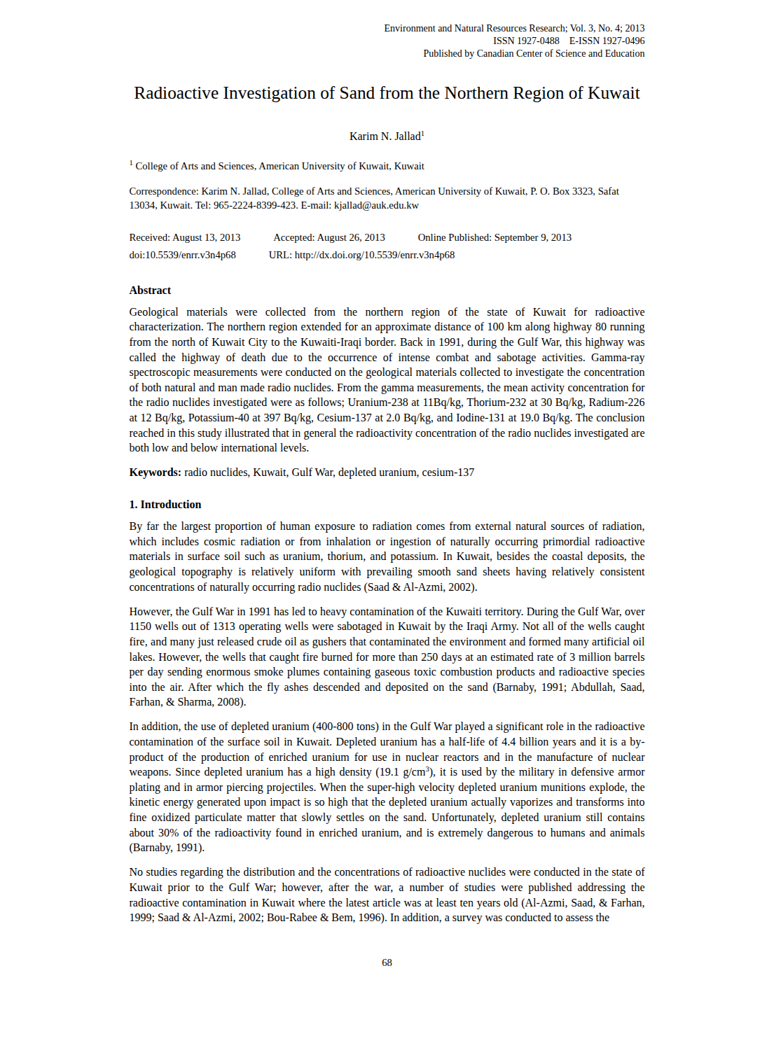Environment and Natural Resources Research; Vol. 3, No. 4; 2013
ISSN 1927-0488 E-ISSN 1927-0496
Published by Canadian Center of Science and Education
Radioactive Investigation of Sand from the Northern Region of Kuwait
Karim N. Jallad1
1 College of Arts and Sciences, American University of Kuwait, Kuwait
Correspondence: Karim N. Jallad, College of Arts and Sciences, American University of Kuwait, P. O. Box 3323, Safat 13034, Kuwait. Tel: 965-2224-8399-423. E-mail: kjallad@auk.edu.kw
Received: August 13, 2013 Accepted: August 26, 2013 Online Published: September 9, 2013
doi:10.5539/enrr.v3n4p68URL: http://dx.doi.org/10.5539/enrr.v3n4p68
Abstract
Geological materials were collected from the northern region of the state of Kuwait for radioactive characterization. The northern region extended for an approximate distance of 100 km along highway 80 running from the north of Kuwait City to the Kuwaiti-Iraqi border. Back in 1991, during the Gulf War, this highway was called the highway of death due to the occurrence of intense combat and sabotage activities. Gamma-ray spectroscopic measurements were conducted on the geological materials collected to investigate the concentration of both natural and man made radio nuclides. From the gamma measurements, the mean activity concentration for the radio nuclides investigated were as follows; Uranium-238 at 11Bq/kg, Thorium-232 at 30 Bq/kg, Radium-226 at 12 Bq/kg, Potassium-40 at 397 Bq/kg, Cesium-137 at 2.0 Bq/kg, and Iodine-131 at 19.0 Bq/kg. The conclusion reached in this study illustrated that in general the radioactivity concentration of the radio nuclides investigated are both low and below international levels.
Keywords: radio nuclides, Kuwait, Gulf War, depleted uranium, cesium-137
1. Introduction
By far the largest proportion of human exposure to radiation comes from external natural sources of radiation, which includes cosmic radiation or from inhalation or ingestion of naturally occurring primordial radioactive materials in surface soil such as uranium, thorium, and potassium. In Kuwait, besides the coastal deposits, the geological topography is relatively uniform with prevailing smooth sand sheets having relatively consistent concentrations of naturally occurring radio nuclides (Saad & Al-Azmi, 2002).
However, the Gulf War in 1991 has led to heavy contamination of the Kuwaiti territory. During the Gulf War, over 1150 wells out of 1313 operating wells were sabotaged in Kuwait by the Iraqi Army. Not all of the wells caught fire, and many just released crude oil as gushers that contaminated the environment and formed many artificial oil lakes. However, the wells that caught fire burned for more than 250 days at an estimated rate of 3 million barrels per day sending enormous smoke plumes containing gaseous toxic combustion products and radioactive species into the air. After which the fly ashes descended and deposited on the sand (Barnaby, 1991; Abdullah, Saad, Farhan, & Sharma, 2008).
In addition, the use of depleted uranium (400-800 tons) in the Gulf War played a significant role in the radioactive contamination of the surface soil in Kuwait. Depleted uranium has a half-life of 4.4 billion years and it is a by-product of the production of enriched uranium for use in nuclear reactors and in the manufacture of nuclear weapons. Since depleted uranium has a high density (19.1 g/cm3), it is used by the military in defensive armor plating and in armor piercing projectiles. When the super-high velocity depleted uranium munitions explode, the kinetic energy generated upon impact is so high that the depleted uranium actually vaporizes and transforms into fine oxidized particulate matter that slowly settles on the sand. Unfortunately, depleted uranium still contains about 30% of the radioactivity found in enriched uranium, and is extremely dangerous to humans and animals (Barnaby, 1991).
No studies regarding the distribution and the concentrations of radioactive nuclides were conducted in the state of Kuwait prior to the Gulf War; however, after the war, a number of studies were published addressing the radioactive contamination in Kuwait where the latest article was at least ten years old (Al-Azmi, Saad, & Farhan, 1999; Saad & Al-Azmi, 2002; Bou-Rabee & Bem, 1996). In addition, a survey was conducted to assess the
68